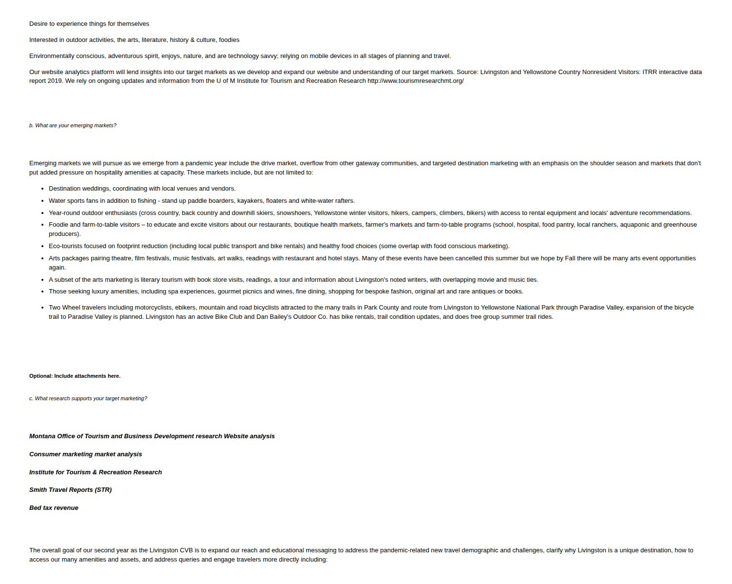Desire to experience things for themselves
Interested in outdoor activities, the arts, literature, history & culture, foodies
Environmentally conscious, adventurous spirit, enjoys, nature, and are technology savvy; relying on mobile devices in all stages of planning and travel.
Our website analytics platform will lend insights into our target markets as we develop and expand our website and understanding of our target markets. Source: Livingston and Yellowstone Country Nonresident Visitors: ITRR interactive data report 2019. We rely on ongoing updates and information from the U of M Institute for Tourism and Recreation Research http://www.tourismresearchmt.org/
b. What are your emerging markets?
Emerging markets we will pursue as we emerge from a pandemic year include the drive market, overflow from other gateway communities, and targeted destination marketing with an emphasis on the shoulder season and markets that don't put added pressure on hospitality amenities at capacity. These markets include, but are not limited to:
Destination weddings, coordinating with local venues and vendors.
Water sports fans in addition to fishing - stand up paddle boarders, kayakers, floaters and white-water rafters.
Year-round outdoor enthusiasts (cross country, back country and downhill skiers, snowshoers, Yellowstone winter visitors, hikers, campers, climbers, bikers) with access to rental equipment and locals' adventure recommendations.
Foodie and farm-to-table visitors – to educate and excite visitors about our restaurants, boutique health markets, farmer's markets and farm-to-table programs (school, hospital, food pantry, local ranchers, aquaponic and greenhouse producers).
Eco-tourists focused on footprint reduction (including local public transport and bike rentals) and healthy food choices (some overlap with food conscious marketing).
Arts packages pairing theatre, film festivals, music festivals, art walks, readings with restaurant and hotel stays. Many of these events have been cancelled this summer but we hope by Fall there will be many arts event opportunities again.
A subset of the arts marketing is literary tourism with book store visits, readings, a tour and information about Livingston's noted writers, with overlapping movie and music ties.
Those seeking luxury amenities, including spa experiences, gourmet picnics and wines, fine dining, shopping for bespoke fashion, original art and rare antiques or books.
Two Wheel travelers including motorcyclists, ebikers, mountain and road bicyclists attracted to the many trails in Park County and route from Livingston to Yellowstone National Park through Paradise Valley, expansion of the bicycle trail to Paradise Valley is planned. Livingston has an active Bike Club and Dan Bailey's Outdoor Co. has bike rentals, trail condition updates, and does free group summer trail rides.
Optional: Include attachments here.
c. What research supports your target marketing?
Montana Office of Tourism and Business Development research Website analysis
Consumer marketing market analysis
Institute for Tourism & Recreation Research
Smith Travel Reports (STR)
Bed tax revenue
The overall goal of our second year as the Livingston CVB is to expand our reach and educational messaging to address the pandemic-related new travel demographic and challenges, clarify why Livingston is a unique destination, how to access our many amenities and assets, and address queries and engage travelers more directly including: